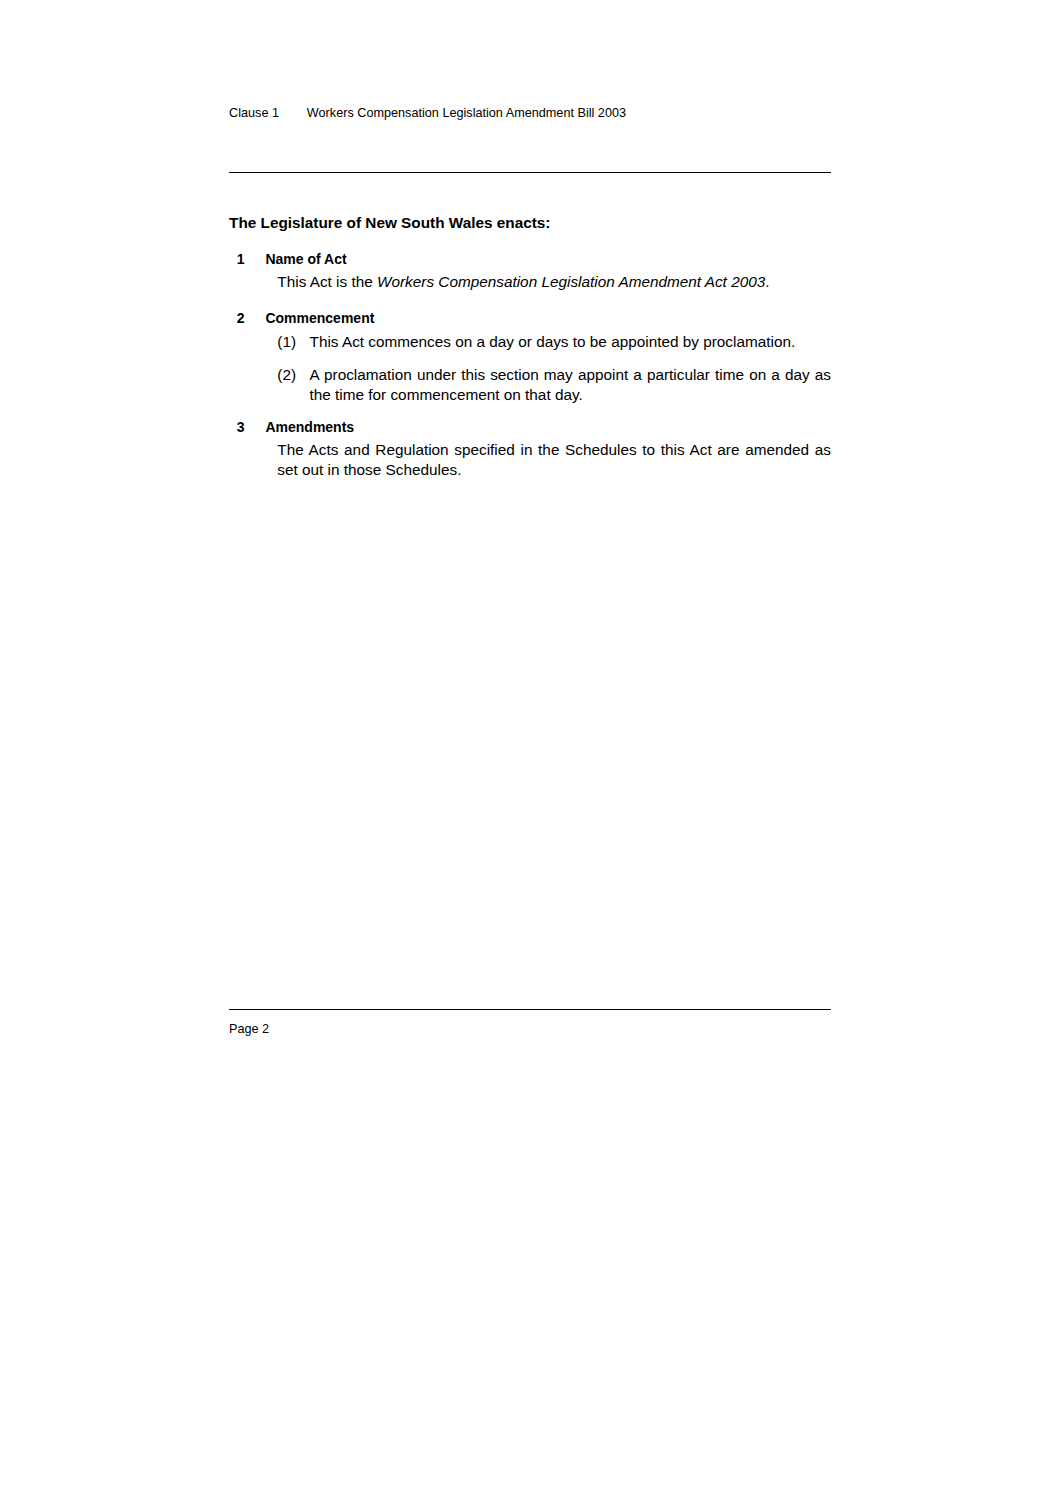Clause 1 Workers Compensation Legislation Amendment Bill 2003
The Legislature of New South Wales enacts:
1 Name of Act
This Act is the Workers Compensation Legislation Amendment Act 2003.
2 Commencement
(1) This Act commences on a day or days to be appointed by proclamation.
(2) A proclamation under this section may appoint a particular time on a day as the time for commencement on that day.
3 Amendments
The Acts and Regulation specified in the Schedules to this Act are amended as set out in those Schedules.
Page 2